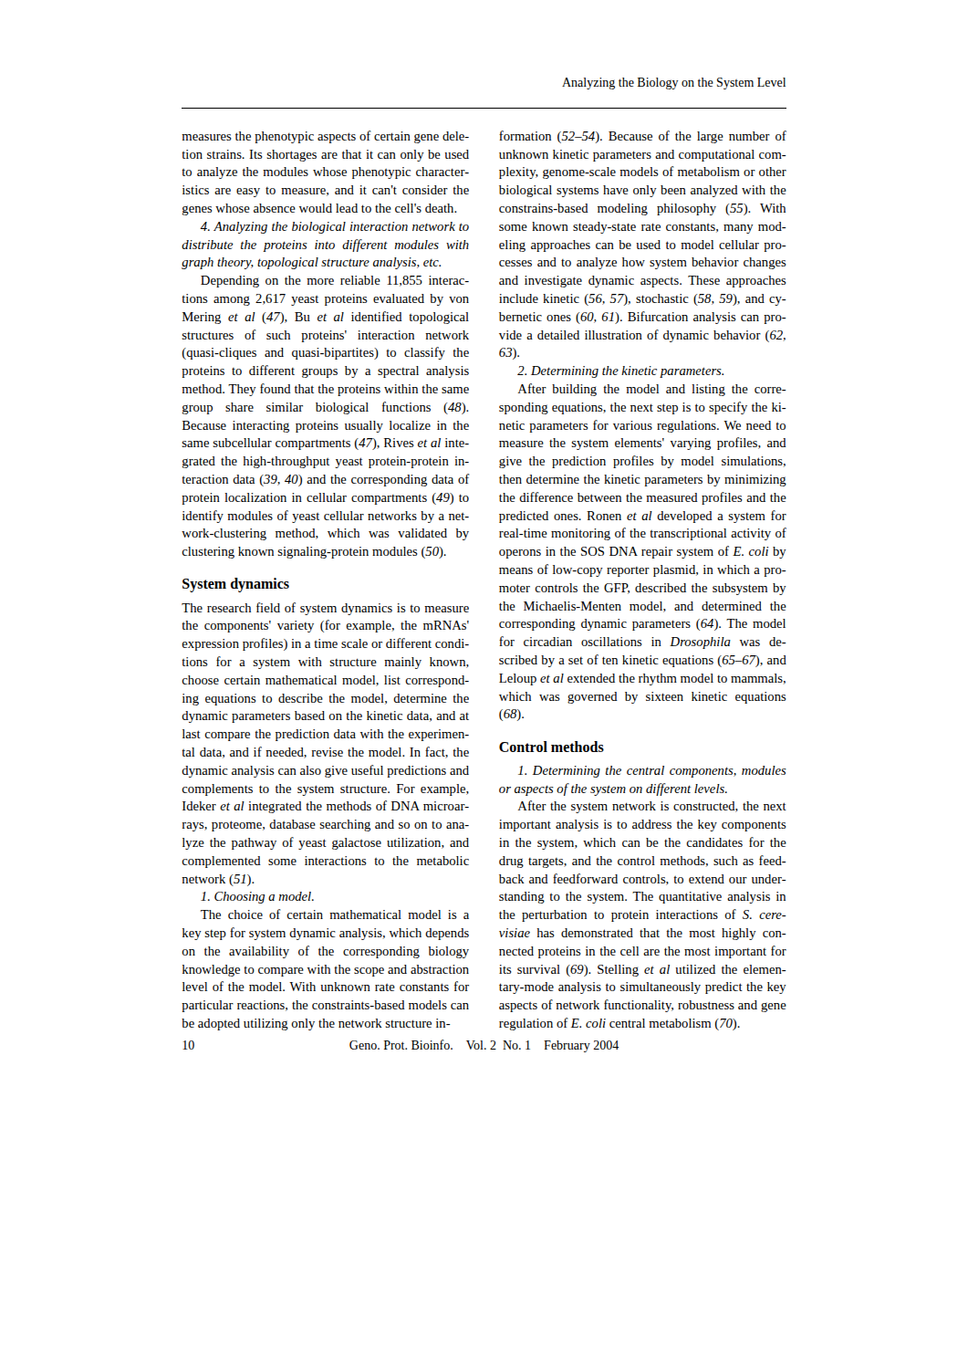Analyzing the Biology on the System Level
measures the phenotypic aspects of certain gene deletion strains. Its shortages are that it can only be used to analyze the modules whose phenotypic characteristics are easy to measure, and it can't consider the genes whose absence would lead to the cell's death.
4. Analyzing the biological interaction network to distribute the proteins into different modules with graph theory, topological structure analysis, etc.
Depending on the more reliable 11,855 interactions among 2,617 yeast proteins evaluated by von Mering et al (47), Bu et al identified topological structures of such proteins' interaction network (quasi-cliques and quasi-bipartites) to classify the proteins to different groups by a spectral analysis method. They found that the proteins within the same group share similar biological functions (48). Because interacting proteins usually localize in the same subcellular compartments (47), Rives et al integrated the high-throughput yeast protein-protein interaction data (39, 40) and the corresponding data of protein localization in cellular compartments (49) to identify modules of yeast cellular networks by a network-clustering method, which was validated by clustering known signaling-protein modules (50).
System dynamics
The research field of system dynamics is to measure the components' variety (for example, the mRNAs' expression profiles) in a time scale or different conditions for a system with structure mainly known, choose certain mathematical model, list corresponding equations to describe the model, determine the dynamic parameters based on the kinetic data, and at last compare the prediction data with the experimental data, and if needed, revise the model. In fact, the dynamic analysis can also give useful predictions and complements to the system structure. For example, Ideker et al integrated the methods of DNA microarrays, proteome, database searching and so on to analyze the pathway of yeast galactose utilization, and complemented some interactions to the metabolic network (51).
1. Choosing a model.
The choice of certain mathematical model is a key step for system dynamic analysis, which depends on the availability of the corresponding biology knowledge to compare with the scope and abstraction level of the model. With unknown rate constants for particular reactions, the constraints-based models can be adopted utilizing only the network structure in-
formation (52–54). Because of the large number of unknown kinetic parameters and computational complexity, genome-scale models of metabolism or other biological systems have only been analyzed with the constrains-based modeling philosophy (55). With some known steady-state rate constants, many modeling approaches can be used to model cellular processes and to analyze how system behavior changes and investigate dynamic aspects. These approaches include kinetic (56, 57), stochastic (58, 59), and cybernetic ones (60, 61). Bifurcation analysis can provide a detailed illustration of dynamic behavior (62, 63).
2. Determining the kinetic parameters.
After building the model and listing the corresponding equations, the next step is to specify the kinetic parameters for various regulations. We need to measure the system elements' varying profiles, and give the prediction profiles by model simulations, then determine the kinetic parameters by minimizing the difference between the measured profiles and the predicted ones. Ronen et al developed a system for real-time monitoring of the transcriptional activity of operons in the SOS DNA repair system of E. coli by means of low-copy reporter plasmid, in which a promoter controls the GFP, described the subsystem by the Michaelis-Menten model, and determined the corresponding dynamic parameters (64). The model for circadian oscillations in Drosophila was described by a set of ten kinetic equations (65–67), and Leloup et al extended the rhythm model to mammals, which was governed by sixteen kinetic equations (68).
Control methods
1. Determining the central components, modules or aspects of the system on different levels.
After the system network is constructed, the next important analysis is to address the key components in the system, which can be the candidates for the drug targets, and the control methods, such as feedback and feedforward controls, to extend our understanding to the system. The quantitative analysis in the perturbation to protein interactions of S. cerevisiae has demonstrated that the most highly connected proteins in the cell are the most important for its survival (69). Stelling et al utilized the elementary-mode analysis to simultaneously predict the key aspects of network functionality, robustness and gene regulation of E. coli central metabolism (70).
10
Geno. Prot. Bioinfo. Vol. 2 No. 1 February 2004
10